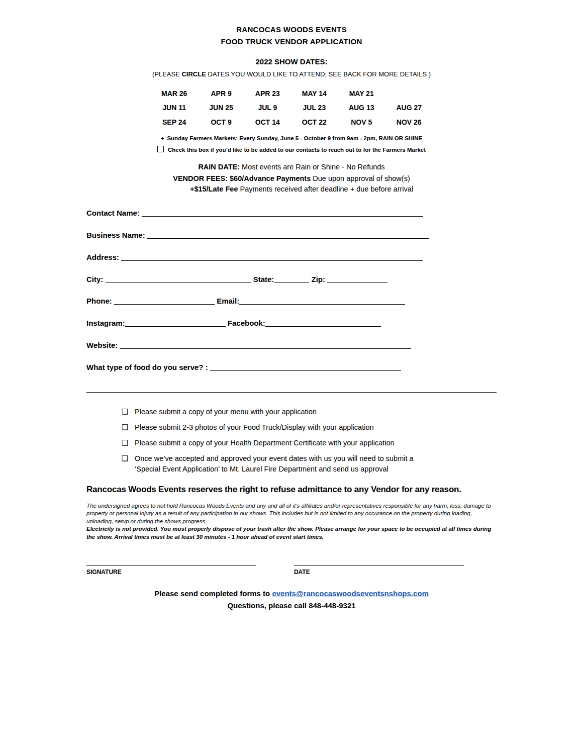RANCOCAS WOODS EVENTS
FOOD TRUCK VENDOR APPLICATION
2022 SHOW DATES:
(PLEASE CIRCLE DATES YOU WOULD LIKE TO ATTEND; SEE BACK FOR MORE DETAILS )
| MAR 26 | APR 9 | APR 23 | MAY 14 | MAY 21 |
| JUN 11 | JUN 25 | JUL 9 | JUL 23 | AUG 13 | AUG 27 |
| SEP 24 | OCT 9 | OCT 14 | OCT 22 | NOV 5 | NOV 26 |
+Sunday Farmers Markets: Every Sunday, June 5 - October 9 from 9am - 2pm, RAIN OR SHINE
Check this box if you’d like to be added to our contacts to reach out to for the Farmers Market
RAIN DATE: Most events are Rain or Shine - No Refunds
VENDOR FEES: $60/Advance Payments Due upon approval of show(s)
+$15/Late Fee Payments received after deadline + due before arrival
Contact Name:
Business Name:
Address:
City: State: Zip:
Phone: Email:
Instagram: Facebook:
Website:
What type of food do you serve? :
Please submit a copy of your menu with your application
Please submit 2-3 photos of your Food Truck/Display with your application
Please submit a copy of your Health Department Certificate with your application
Once we’ve accepted and approved your event dates with us you will need to submit a ‘Special Event Application’ to Mt. Laurel Fire Department and send us approval
Rancocas Woods Events reserves the right to refuse admittance to any Vendor for any reason.
The undersigned agrees to not hold Rancocas Woods Events and any and all of it’s affiliates and/or representatives responsible for any harm, loss, damage to property or personal injury as a result of any participation in our shows. This includes but is not limited to any occurance on the property during loading, unloading, setup or during the shows progress.
Electricity is not provided. You must properly dispose of your trash after the show. Please arrange for your space to be occupied at all times during the show. Arrival times must be at least 30 minutes - 1 hour ahead of event start times.
SIGNATURE
DATE
Please send completed forms to events@rancocaswoodseventsnshops.com
Questions, please call 848-448-9321